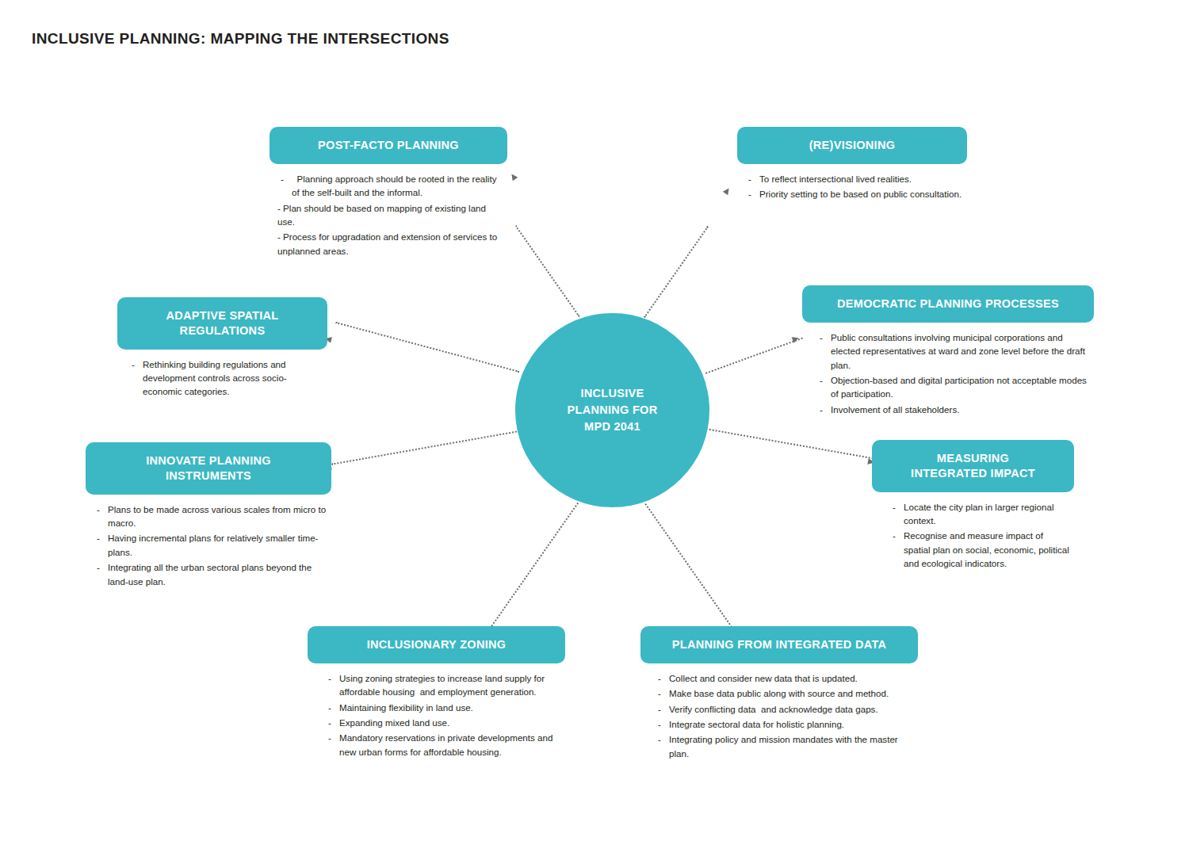Inclusive Planning: Mapping the Intersections
INCLUSIVE
PLANNING FOR
MPD 2041
POST-FACTO PLANNING
Planning approach should be rooted in the reality of the self-built and the informal.
- Plan should be based on mapping of existing land use.
- Process for upgradation and extension of services to unplanned areas.
(RE)VISIONING
To reflect intersectional lived realities.
Priority setting to be based on public consultation.
ADAPTIVE SPATIAL
REGULATIONS
Rethinking building regulations and development controls across socio-economic categories.
DEMOCRATIC PLANNING PROCESSES
Public consultations involving municipal corporations and elected representatives at ward and zone level before the draft plan.
Objection-based and digital participation not acceptable modes of participation.
Involvement of all stakeholders.
INNOVATE PLANNING
INSTRUMENTS
Plans to be made across various scales from micro to macro.
Having incremental plans for relatively smaller time-plans.
Integrating all the urban sectoral plans beyond the land-use plan.
MEASURING
INTEGRATED IMPACT
Locate the city plan in larger regional context.
Recognise and measure impact of spatial plan on social, economic, political and ecological indicators.
INCLUSIONARY ZONING
Using zoning strategies to increase land supply for affordable housing and employment generation.
Maintaining flexibility in land use.
Expanding mixed land use.
Mandatory reservations in private developments and new urban forms for affordable housing.
PLANNING FROM INTEGRATED DATA
Collect and consider new data that is updated.
Make base data public along with source and method.
Verify conflicting data and acknowledge data gaps.
Integrate sectoral data for holistic planning.
Integrating policy and mission mandates with the master plan.